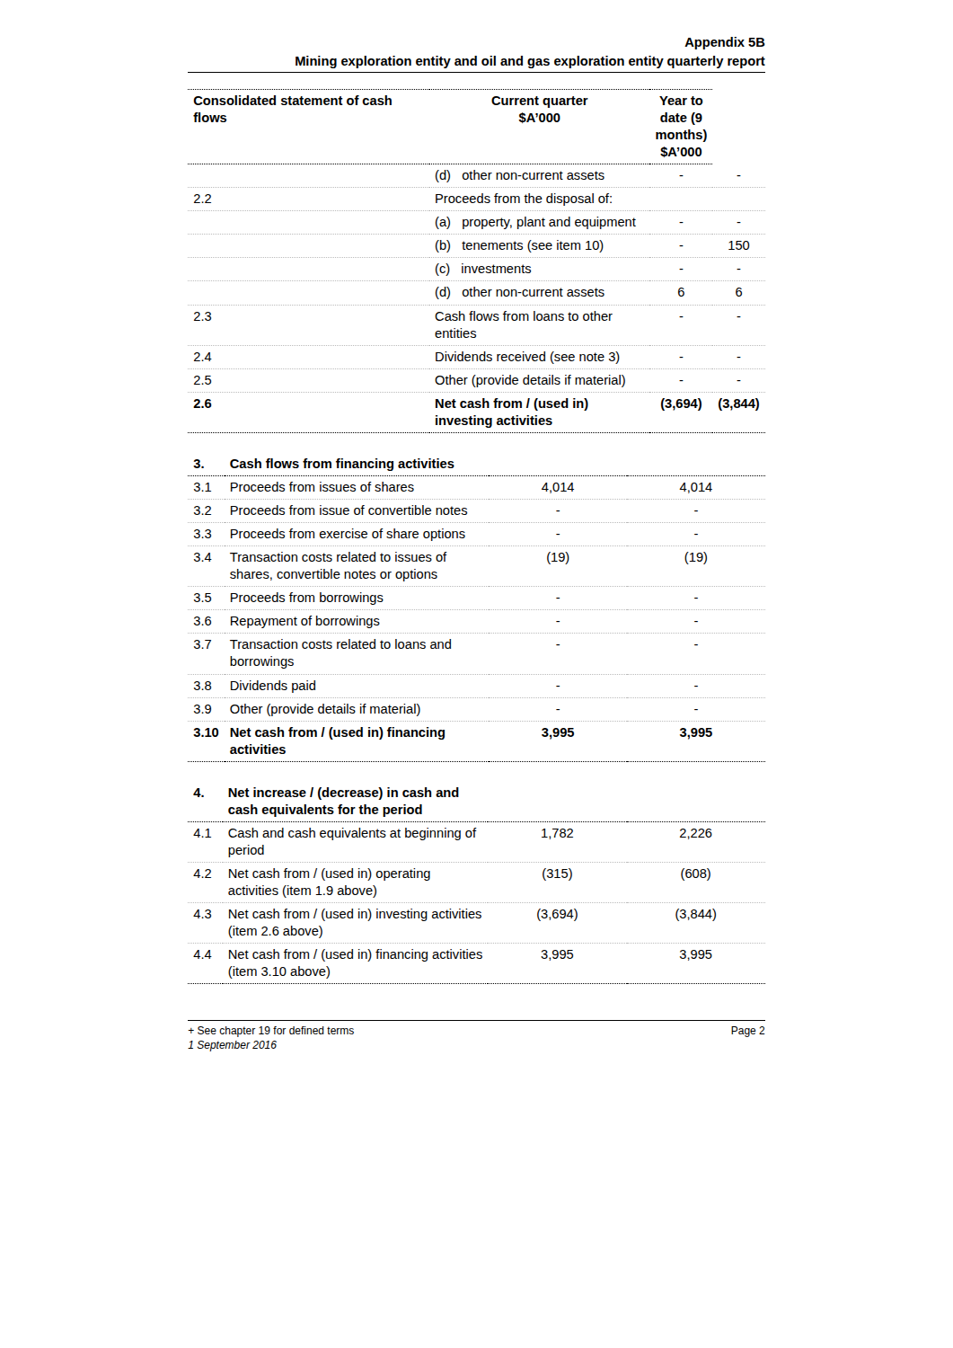Appendix 5B
Mining exploration entity and oil and gas exploration entity quarterly report
| Consolidated statement of cash flows | Current quarter $A’000 | Year to date (9 months) $A’000 |
| --- | --- | --- |
| | (d) other non-current assets | - | - |
| 2.2 | Proceeds from the disposal of: | | |
| | (a) property, plant and equipment | - | - |
| | (b) tenements (see item 10) | - | 150 |
| | (c) investments | - | - |
| | (d) other non-current assets | 6 | 6 |
| 2.3 | Cash flows from loans to other entities | - | - |
| 2.4 | Dividends received (see note 3) | - | - |
| 2.5 | Other (provide details if material) | - | - |
| 2.6 | Net cash from / (used in) investing activities | (3,694) | (3,844) |
| 3. | Cash flows from financing activities | | |
| 3.1 | Proceeds from issues of shares | 4,014 | 4,014 |
| 3.2 | Proceeds from issue of convertible notes | - | - |
| 3.3 | Proceeds from exercise of share options | - | - |
| 3.4 | Transaction costs related to issues of shares, convertible notes or options | (19) | (19) |
| 3.5 | Proceeds from borrowings | - | - |
| 3.6 | Repayment of borrowings | - | - |
| 3.7 | Transaction costs related to loans and borrowings | - | - |
| 3.8 | Dividends paid | - | - |
| 3.9 | Other (provide details if material) | - | - |
| 3.10 | Net cash from / (used in) financing activities | 3,995 | 3,995 |
| 4. | Net increase / (decrease) in cash and cash equivalents for the period | | |
| 4.1 | Cash and cash equivalents at beginning of period | 1,782 | 2,226 |
| 4.2 | Net cash from / (used in) operating activities (item 1.9 above) | (315) | (608) |
| 4.3 | Net cash from / (used in) investing activities (item 2.6 above) | (3,694) | (3,844) |
| 4.4 | Net cash from / (used in) financing activities (item 3.10 above) | 3,995 | 3,995 |
+ See chapter 19 for defined terms
1 September 2016
Page 2